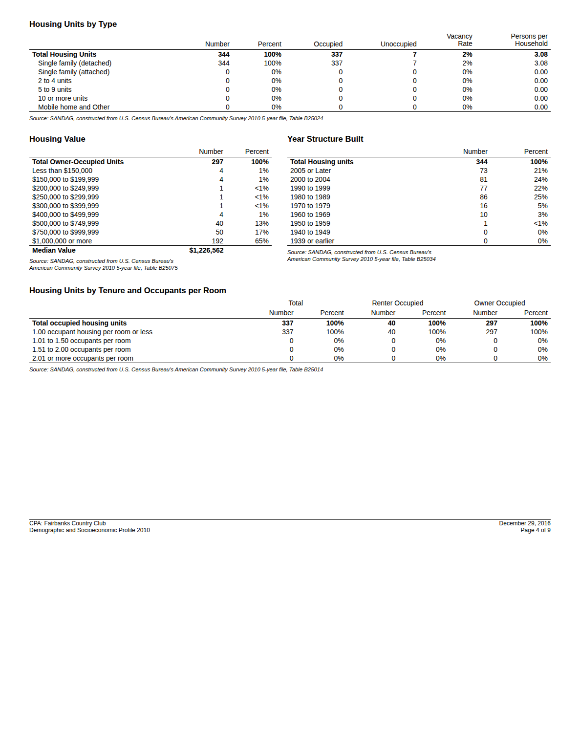Housing Units by Type
| | Number | Percent | Occupied | Unoccupied | Vacancy Rate | Persons per Household |
| --- | --- | --- | --- | --- | --- | --- |
| Total Housing Units | 344 | 100% | 337 | 7 | 2% | 3.08 |
| Single family (detached) | 344 | 100% | 337 | 7 | 2% | 3.08 |
| Single family (attached) | 0 | 0% | 0 | 0 | 0% | 0.00 |
| 2 to 4 units | 0 | 0% | 0 | 0 | 0% | 0.00 |
| 5 to 9 units | 0 | 0% | 0 | 0 | 0% | 0.00 |
| 10 or more units | 0 | 0% | 0 | 0 | 0% | 0.00 |
| Mobile home and Other | 0 | 0% | 0 | 0 | 0% | 0.00 |
Source: SANDAG, constructed from U.S. Census Bureau's American Community Survey 2010 5-year file, Table B25024
| Housing Value / / Number / Percent / / --- / --- / --- / / Total Owner-Occupied Units / 297 / 100% / / Less than $150,000 / 4 / 1% / / $150,000 to $199,999 / 4 / 1% / / $200,000 to $249,999 / 1 / <1% / / $250,000 to $299,999 / 1 / <1% / / $300,000 to $399,999 / 1 / <1% / / $400,000 to $499,999 / 4 / 1% / / $500,000 to $749,999 / 40 / 13% / / $750,000 to $999,999 / 50 / 17% / / $1,000,000 or more / 192 / 65% / / Median Value / $1,226,562 / Source: SANDAG, constructed from U.S. Census Bureau's American Community Survey 2010 5-year file, Table B25075 | Year Structure Built / / Number / Percent / / --- / --- / --- / / Total Housing units / 344 / 100% / / 2005 or Later / 73 / 21% / / 2000 to 2004 / 81 / 24% / / 1990 to 1999 / 77 / 22% / / 1980 to 1989 / 86 / 25% / / 1970 to 1979 / 16 / 5% / / 1960 to 1969 / 10 / 3% / / 1950 to 1959 / 1 / <1% / / 1940 to 1949 / 0 / 0% / / 1939 or earlier / 0 / 0% / Source: SANDAG, constructed from U.S. Census Bureau's American Community Survey 2010 5-year file, Table B25034 |
Housing Units by Tenure and Occupants per Room
| | Total | Renter Occupied | Owner Occupied |
| --- | --- | --- | --- |
| | Number | Percent | Number | Percent | Number | Percent |
| Total occupied housing units | 337 | 100% | 40 | 100% | 297 | 100% |
| 1.00 occupant housing per room or less | 337 | 100% | 40 | 100% | 297 | 100% |
| 1.01 to 1.50 occupants per room | 0 | 0% | 0 | 0% | 0 | 0% |
| 1.51 to 2.00 occupants per room | 0 | 0% | 0 | 0% | 0 | 0% |
| 2.01 or more occupants per room | 0 | 0% | 0 | 0% | 0 | 0% |
Source: SANDAG, constructed from U.S. Census Bureau's American Community Survey 2010 5-year file, Table B25014
| CPA: Fairbanks Country Club | December 29, 2016 |
| Demographic and Socioeconomic Profile 2010 | Page 4 of 9 |